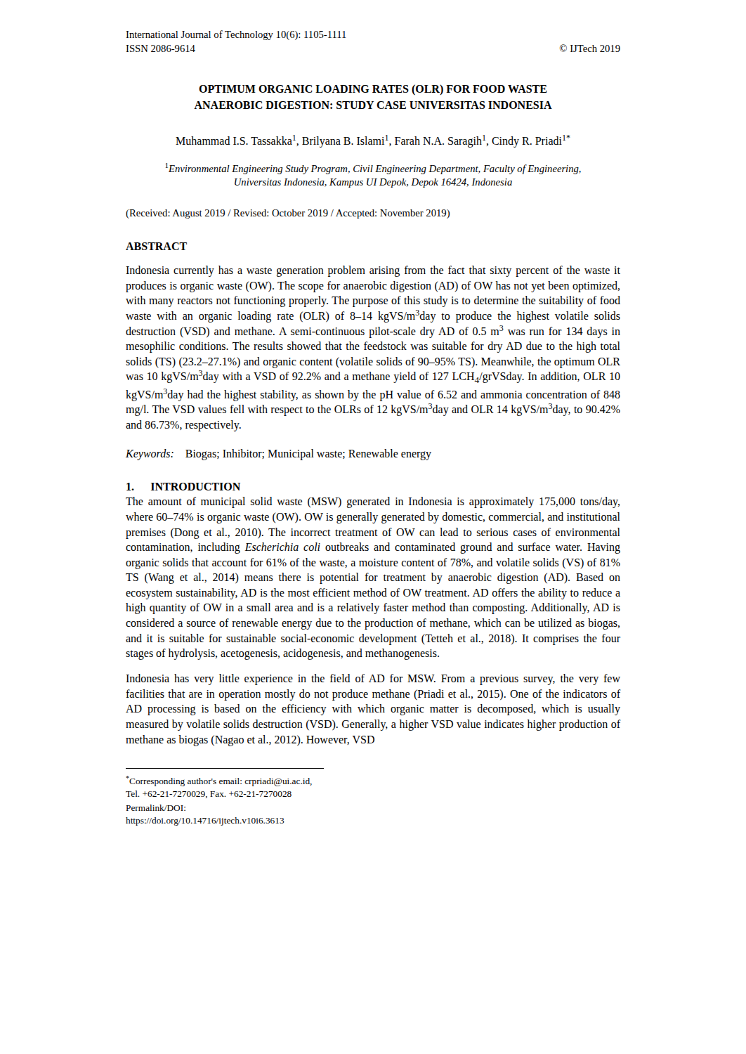International Journal of Technology 10(6): 1105-1111
ISSN 2086-9614
© IJTech 2019
Optimum Organic Loading Rates (OLR) for Food Waste
Anaerobic Digestion: Study Case Universitas Indonesia
Muhammad I.S. Tassakka1, Brilyana B. Islami1, Farah N.A. Saragih1, Cindy R. Priadi1*
1Environmental Engineering Study Program, Civil Engineering Department, Faculty of Engineering,
Universitas Indonesia, Kampus UI Depok, Depok 16424, Indonesia
(Received: August 2019 / Revised: October 2019 / Accepted: November 2019)
Abstract
Indonesia currently has a waste generation problem arising from the fact that sixty percent of the waste it produces is organic waste (OW). The scope for anaerobic digestion (AD) of OW has not yet been optimized, with many reactors not functioning properly. The purpose of this study is to determine the suitability of food waste with an organic loading rate (OLR) of 8–14 kgVS/m3day to produce the highest volatile solids destruction (VSD) and methane. A semi-continuous pilot-scale dry AD of 0.5 m3 was run for 134 days in mesophilic conditions. The results showed that the feedstock was suitable for dry AD due to the high total solids (TS) (23.2–27.1%) and organic content (volatile solids of 90–95% TS). Meanwhile, the optimum OLR was 10 kgVS/m3day with a VSD of 92.2% and a methane yield of 127 LCH4/grVSday. In addition, OLR 10 kgVS/m3day had the highest stability, as shown by the pH value of 6.52 and ammonia concentration of 848 mg/l. The VSD values fell with respect to the OLRs of 12 kgVS/m3day and OLR 14 kgVS/m3day, to 90.42% and 86.73%, respectively.
Keywords: Biogas; Inhibitor; Municipal waste; Renewable energy
1.
Introduction
The amount of municipal solid waste (MSW) generated in Indonesia is approximately 175,000 tons/day, where 60–74% is organic waste (OW). OW is generally generated by domestic, commercial, and institutional premises (Dong et al., 2010). The incorrect treatment of OW can lead to serious cases of environmental contamination, including Escherichia coli outbreaks and contaminated ground and surface water. Having organic solids that account for 61% of the waste, a moisture content of 78%, and volatile solids (VS) of 81% TS (Wang et al., 2014) means there is potential for treatment by anaerobic digestion (AD). Based on ecosystem sustainability, AD is the most efficient method of OW treatment. AD offers the ability to reduce a high quantity of OW in a small area and is a relatively faster method than composting. Additionally, AD is considered a source of renewable energy due to the production of methane, which can be utilized as biogas, and it is suitable for sustainable social-economic development (Tetteh et al., 2018). It comprises the four stages of hydrolysis, acetogenesis, acidogenesis, and methanogenesis.
Indonesia has very little experience in the field of AD for MSW. From a previous survey, the very few facilities that are in operation mostly do not produce methane (Priadi et al., 2015). One of the indicators of AD processing is based on the efficiency with which organic matter is decomposed, which is usually measured by volatile solids destruction (VSD). Generally, a higher VSD value indicates higher production of methane as biogas (Nagao et al., 2012). However, VSD
*Corresponding author's email: crpriadi@ui.ac.id, Tel. +62-21-7270029, Fax. +62-21-7270028
Permalink/DOI: https://doi.org/10.14716/ijtech.v10i6.3613